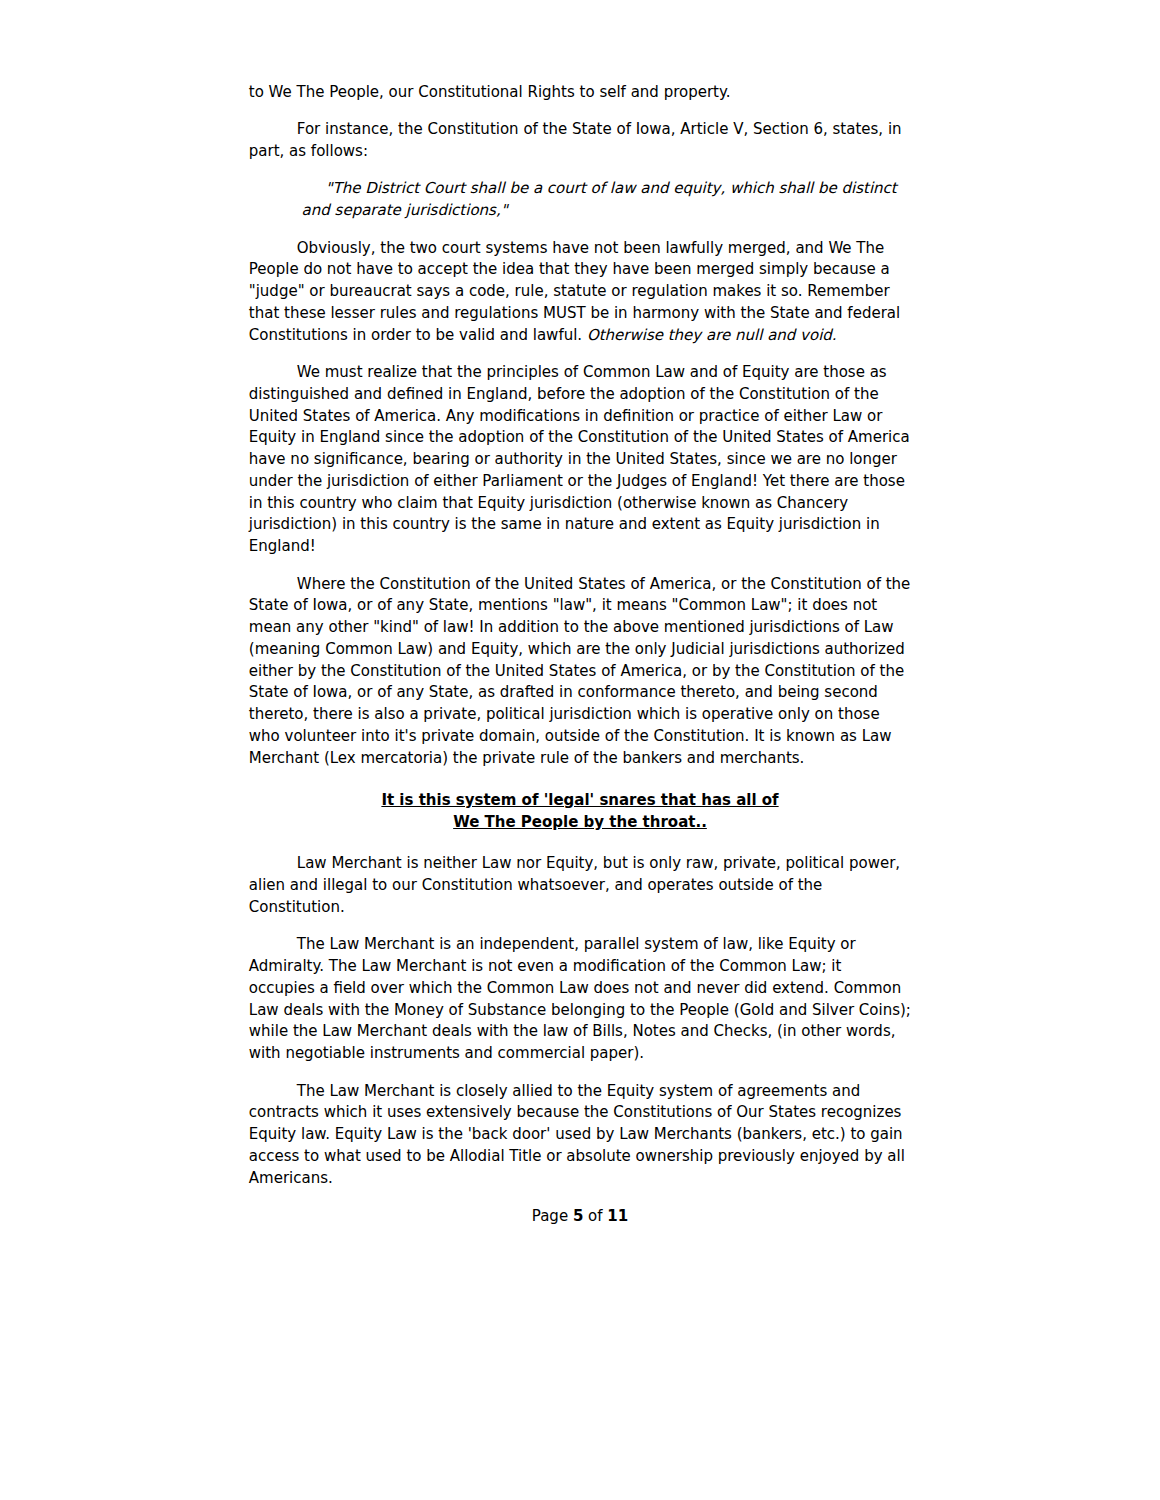to We The People, our Constitutional Rights to self and property.
For instance, the Constitution of the State of Iowa, Article V, Section 6, states, in part, as follows:
"The District Court shall be a court of law and equity, which shall be distinct and separate jurisdictions,"
Obviously, the two court systems have not been lawfully merged, and We The People do not have to accept the idea that they have been merged simply because a "judge" or bureaucrat says a code, rule, statute or regulation makes it so. Remember that these lesser rules and regulations MUST be in harmony with the State and federal Constitutions in order to be valid and lawful. Otherwise they are null and void.
We must realize that the principles of Common Law and of Equity are those as distinguished and defined in England, before the adoption of the Constitution of the United States of America. Any modifications in definition or practice of either Law or Equity in England since the adoption of the Constitution of the United States of America have no significance, bearing or authority in the United States, since we are no longer under the jurisdiction of either Parliament or the Judges of England! Yet there are those in this country who claim that Equity jurisdiction (otherwise known as Chancery jurisdiction) in this country is the same in nature and extent as Equity jurisdiction in England!
Where the Constitution of the United States of America, or the Constitution of the State of Iowa, or of any State, mentions "law", it means "Common Law"; it does not mean any other "kind" of law! In addition to the above mentioned jurisdictions of Law (meaning Common Law) and Equity, which are the only Judicial jurisdictions authorized either by the Constitution of the United States of America, or by the Constitution of the State of Iowa, or of any State, as drafted in conformance thereto, and being second thereto, there is also a private, political jurisdiction which is operative only on those who volunteer into it's private domain, outside of the Constitution. It is known as Law Merchant (Lex mercatoria) the private rule of the bankers and merchants.
It is this system of 'legal' snares that has all of We The People by the throat..
Law Merchant is neither Law nor Equity, but is only raw, private, political power, alien and illegal to our Constitution whatsoever, and operates outside of the Constitution.
The Law Merchant is an independent, parallel system of law, like Equity or Admiralty. The Law Merchant is not even a modification of the Common Law; it occupies a field over which the Common Law does not and never did extend. Common Law deals with the Money of Substance belonging to the People (Gold and Silver Coins); while the Law Merchant deals with the law of Bills, Notes and Checks, (in other words, with negotiable instruments and commercial paper).
The Law Merchant is closely allied to the Equity system of agreements and contracts which it uses extensively because the Constitutions of Our States recognizes Equity law. Equity Law is the 'back door' used by Law Merchants (bankers, etc.) to gain access to what used to be Allodial Title or absolute ownership previously enjoyed by all Americans.
Page 5 of 11